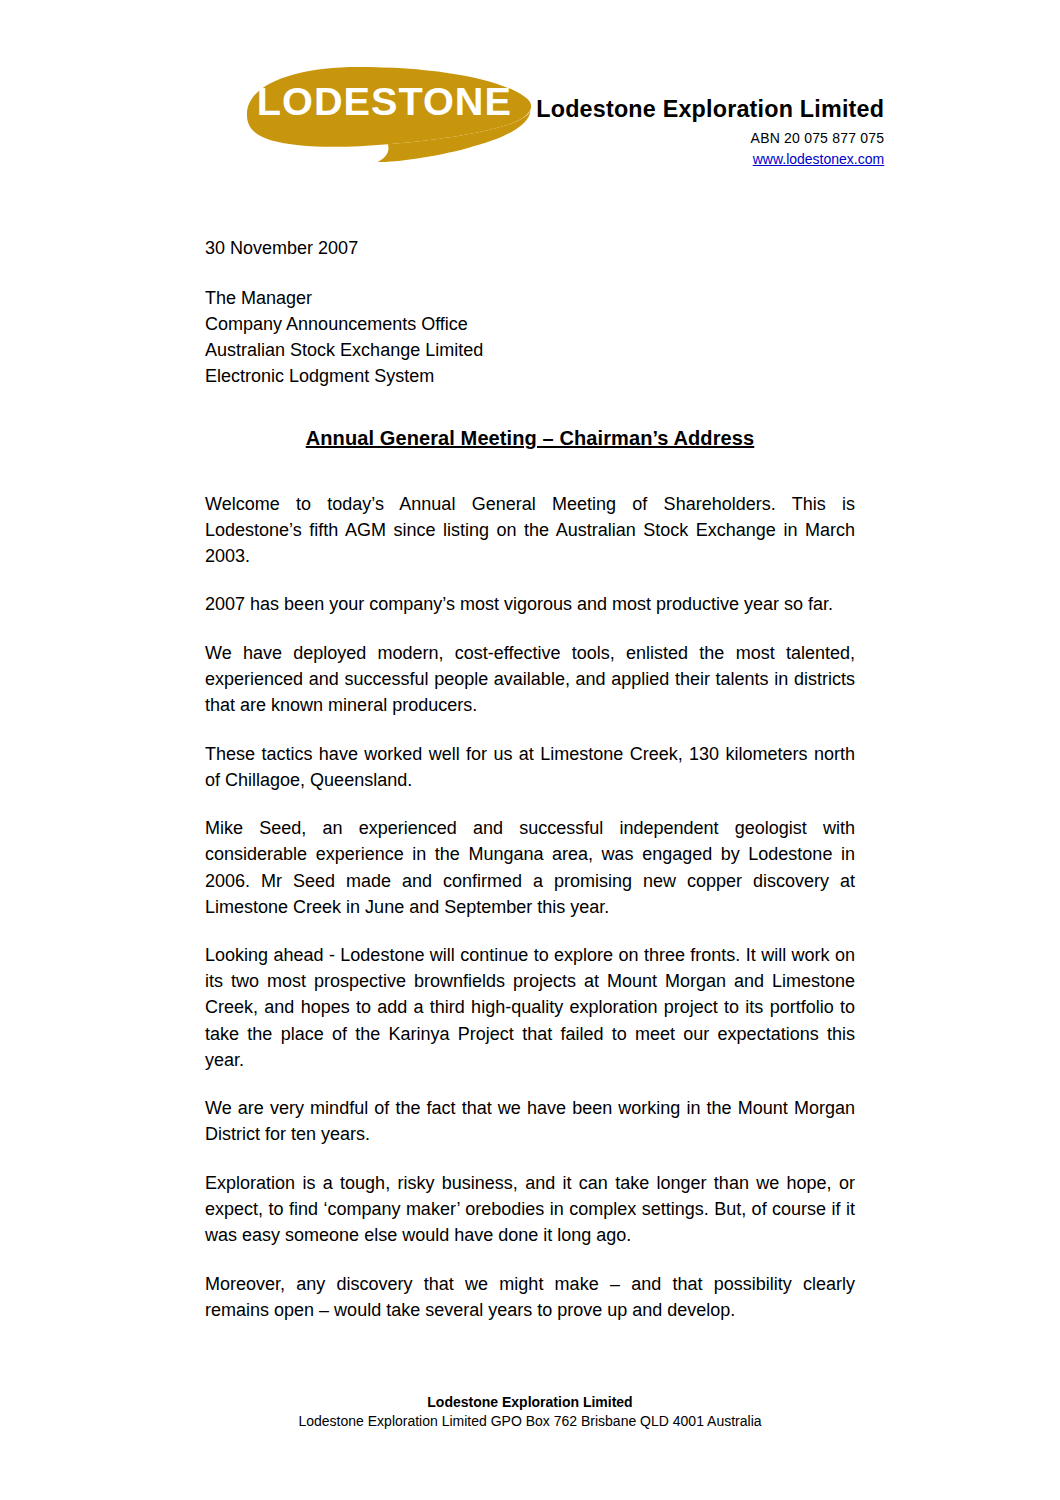LODESTONE
Lodestone Exploration Limited
ABN 20 075 877 075
www.lodestonex.com
30 November 2007
The Manager
Company Announcements Office
Australian Stock Exchange Limited
Electronic Lodgment System
Annual General Meeting – Chairman’s Address
Welcome to today’s Annual General Meeting of Shareholders. This is Lodestone’s fifth AGM since listing on the Australian Stock Exchange in March 2003.
2007 has been your company’s most vigorous and most productive year so far.
We have deployed modern, cost-effective tools, enlisted the most talented, experienced and successful people available, and applied their talents in districts that are known mineral producers.
These tactics have worked well for us at Limestone Creek, 130 kilometers north of Chillagoe, Queensland.
Mike Seed, an experienced and successful independent geologist with considerable experience in the Mungana area, was engaged by Lodestone in 2006. Mr Seed made and confirmed a promising new copper discovery at Limestone Creek in June and September this year.
Looking ahead - Lodestone will continue to explore on three fronts. It will work on its two most prospective brownfields projects at Mount Morgan and Limestone Creek, and hopes to add a third high-quality exploration project to its portfolio to take the place of the Karinya Project that failed to meet our expectations this year.
We are very mindful of the fact that we have been working in the Mount Morgan District for ten years.
Exploration is a tough, risky business, and it can take longer than we hope, or expect, to find ‘company maker’ orebodies in complex settings. But, of course if it was easy someone else would have done it long ago.
Moreover, any discovery that we might make – and that possibility clearly remains open – would take several years to prove up and develop.
Lodestone Exploration Limited
Lodestone Exploration Limited GPO Box 762 Brisbane QLD 4001 Australia